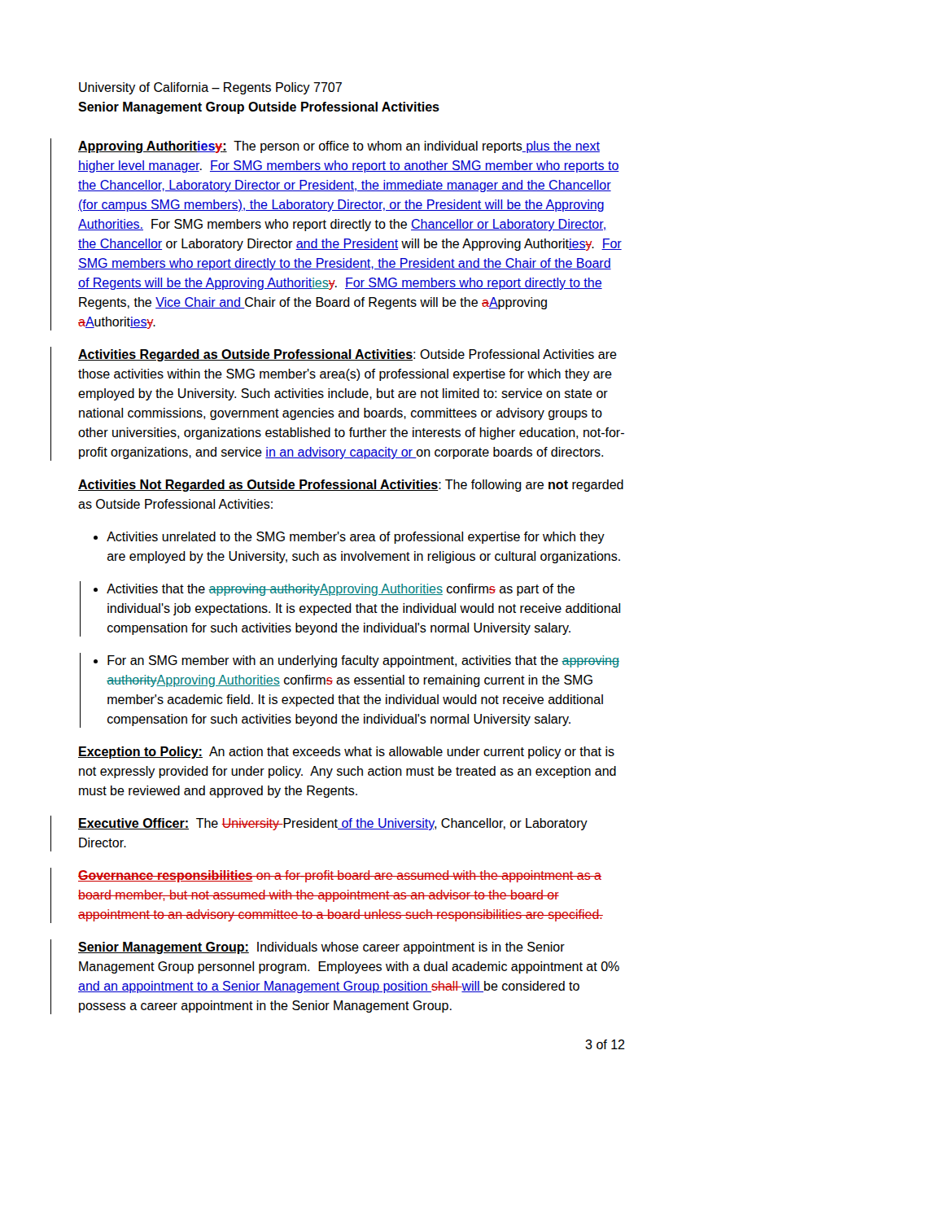University of California – Regents Policy 7707
Senior Management Group Outside Professional Activities
Approving Authoritiesy: The person or office to whom an individual reports plus the next higher level manager. For SMG members who report to another SMG member who reports to the Chancellor, Laboratory Director or President, the immediate manager and the Chancellor (for campus SMG members), the Laboratory Director, or the President will be the Approving Authorities. For SMG members who report directly to the Chancellor or Laboratory Director, the Chancellor or Laboratory Director and the President will be the Approving Authoritiesy. For SMG members who report directly to the President, the President and the Chair of the Board of Regents will be the Approving Authoritiesy. For SMG members who report directly to the Regents, the Vice Chair and Chair of the Board of Regents will be the aApproving aAuthoritiesy.
Activities Regarded as Outside Professional Activities: Outside Professional Activities are those activities within the SMG member's area(s) of professional expertise for which they are employed by the University. Such activities include, but are not limited to: service on state or national commissions, government agencies and boards, committees or advisory groups to other universities, organizations established to further the interests of higher education, not-for-profit organizations, and service in an advisory capacity or on corporate boards of directors.
Activities Not Regarded as Outside Professional Activities: The following are not regarded as Outside Professional Activities:
Activities unrelated to the SMG member's area of professional expertise for which they are employed by the University, such as involvement in religious or cultural organizations.
Activities that the approving authority Approving Authorities confirms as part of the individual's job expectations. It is expected that the individual would not receive additional compensation for such activities beyond the individual's normal University salary.
For an SMG member with an underlying faculty appointment, activities that the approving authority Approving Authorities confirms as essential to remaining current in the SMG member's academic field. It is expected that the individual would not receive additional compensation for such activities beyond the individual's normal University salary.
Exception to Policy: An action that exceeds what is allowable under current policy or that is not expressly provided for under policy. Any such action must be treated as an exception and must be reviewed and approved by the Regents.
Executive Officer: The University President of the University, Chancellor, or Laboratory Director.
Governance responsibilities on a for-profit board are assumed with the appointment as a board member, but not assumed with the appointment as an advisor to the board or appointment to an advisory committee to a board unless such responsibilities are specified.
Senior Management Group: Individuals whose career appointment is in the Senior Management Group personnel program. Employees with a dual academic appointment at 0% and an appointment to a Senior Management Group position shall will be considered to possess a career appointment in the Senior Management Group.
3 of 12